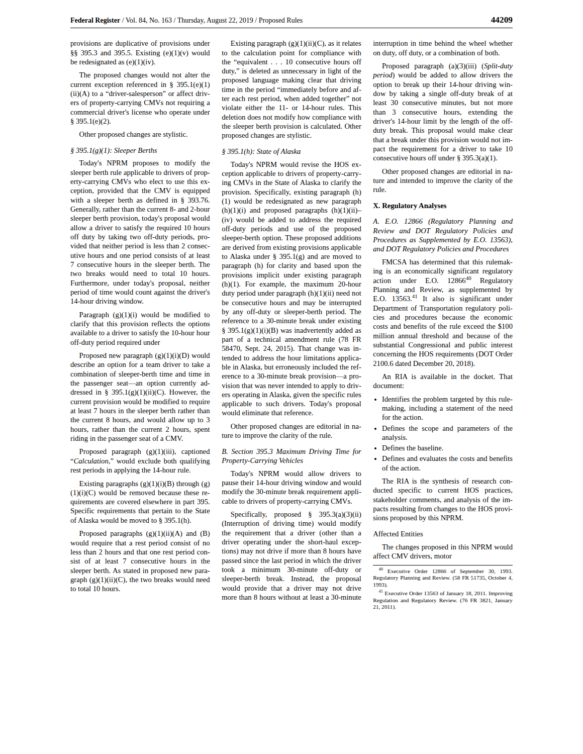Federal Register / Vol. 84, No. 163 / Thursday, August 22, 2019 / Proposed Rules
44209
provisions are duplicative of provisions under §§ 395.3 and 395.5. Existing (e)(1)(v) would be redesignated as (e)(1)(iv).
The proposed changes would not alter the current exception referenced in § 395.1(e)(1)(ii)(A) to a “driver-salesperson” or affect drivers of property-carrying CMVs not requiring a commercial driver's license who operate under § 395.1(e)(2).
Other proposed changes are stylistic.
§ 395.1(g)(1): Sleeper Berths
Today's NPRM proposes to modify the sleeper berth rule applicable to drivers of property-carrying CMVs who elect to use this exception, provided that the CMV is equipped with a sleeper berth as defined in § 393.76. Generally, rather than the current 8- and 2-hour sleeper berth provision, today's proposal would allow a driver to satisfy the required 10 hours off duty by taking two off-duty periods, provided that neither period is less than 2 consecutive hours and one period consists of at least 7 consecutive hours in the sleeper berth. The two breaks would need to total 10 hours. Furthermore, under today's proposal, neither period of time would count against the driver's 14-hour driving window.
Paragraph (g)(1)(i) would be modified to clarify that this provision reflects the options available to a driver to satisfy the 10-hour hour off-duty period required under
Proposed new paragraph (g)(1)(i)(D) would describe an option for a team driver to take a combination of sleeper-berth time and time in the passenger seat—an option currently addressed in § 395.1(g)(1)(ii)(C). However, the current provision would be modified to require at least 7 hours in the sleeper berth rather than the current 8 hours, and would allow up to 3 hours, rather than the current 2 hours, spent riding in the passenger seat of a CMV.
Proposed paragraph (g)(1)(iii), captioned “Calculation,” would exclude both qualifying rest periods in applying the 14-hour rule.
Existing paragraphs (g)(1)(i)(B) through (g)(1)(i)(C) would be removed because these requirements are covered elsewhere in part 395. Specific requirements that pertain to the State of Alaska would be moved to § 395.1(h).
Proposed paragraphs (g)(1)(ii)(A) and (B) would require that a rest period consist of no less than 2 hours and that one rest period consist of at least 7 consecutive hours in the sleeper berth. As stated in proposed new paragraph (g)(1)(ii)(C), the two breaks would need to total 10 hours.
Existing paragraph (g)(1)(ii)(C), as it relates to the calculation point for compliance with the “equivalent . . . 10 consecutive hours off duty,” is deleted as unnecessary in light of the proposed language making clear that driving time in the period “immediately before and after each rest period, when added together” not violate either the 11- or 14-hour rules. This deletion does not modify how compliance with the sleeper berth provision is calculated. Other proposed changes are stylistic.
§ 395.1(h): State of Alaska
Today's NPRM would revise the HOS exception applicable to drivers of property-carrying CMVs in the State of Alaska to clarify the provision. Specifically, existing paragraph (h)(1) would be redesignated as new paragraph (h)(1)(i) and proposed paragraphs (h)(1)(ii)–(iv) would be added to address the required off-duty periods and use of the proposed sleeper-berth option. These proposed additions are derived from existing provisions applicable to Alaska under § 395.1(g) and are moved to paragraph (h) for clarity and based upon the provisions implicit under existing paragraph (h)(1). For example, the maximum 20-hour duty period under paragraph (h)(1)(ii) need not be consecutive hours and may be interrupted by any off-duty or sleeper-berth period. The reference to a 30-minute break under existing § 395.1(g)(1)(i)(B) was inadvertently added as part of a technical amendment rule (78 FR 58470, Sept. 24, 2015). That change was intended to address the hour limitations applicable in Alaska, but erroneously included the reference to a 30-minute break provision—a provision that was never intended to apply to drivers operating in Alaska, given the specific rules applicable to such drivers. Today's proposal would eliminate that reference.
Other proposed changes are editorial in nature to improve the clarity of the rule.
B. Section 395.3 Maximum Driving Time for Property-Carrying Vehicles
Today's NPRM would allow drivers to pause their 14-hour driving window and would modify the 30-minute break requirement applicable to drivers of property-carrying CMVs.
Specifically, proposed § 395.3(a)(3)(ii) (Interruption of driving time) would modify the requirement that a driver (other than a driver operating under the short-haul exceptions) may not drive if more than 8 hours have passed since the last period in which the driver took a minimum 30-minute off-duty or sleeper-berth break. Instead, the proposal would provide that a driver may not drive more than 8 hours without at least a 30-minute interruption in time behind the wheel whether on duty, off duty, or a combination of both.
Proposed paragraph (a)(3)(iii) (Split-duty period) would be added to allow drivers the option to break up their 14-hour driving window by taking a single off-duty break of at least 30 consecutive minutes, but not more than 3 consecutive hours, extending the driver's 14-hour limit by the length of the off-duty break. This proposal would make clear that a break under this provision would not impact the requirement for a driver to take 10 consecutive hours off under § 395.3(a)(1).
Other proposed changes are editorial in nature and intended to improve the clarity of the rule.
X. Regulatory Analyses
A. E.O. 12866 (Regulatory Planning and Review and DOT Regulatory Policies and Procedures as Supplemented by E.O. 13563), and DOT Regulatory Policies and Procedures
FMCSA has determined that this rulemaking is an economically significant regulatory action under E.O. 1286640 Regulatory Planning and Review, as supplemented by E.O. 13563.41 It also is significant under Department of Transportation regulatory policies and procedures because the economic costs and benefits of the rule exceed the $100 million annual threshold and because of the substantial Congressional and public interest concerning the HOS requirements (DOT Order 2100.6 dated December 20, 2018).
An RIA is available in the docket. That document:
Identifies the problem targeted by this rulemaking, including a statement of the need for the action.
Defines the scope and parameters of the analysis.
Defines the baseline.
Defines and evaluates the costs and benefits of the action.
The RIA is the synthesis of research conducted specific to current HOS practices, stakeholder comments, and analysis of the impacts resulting from changes to the HOS provisions proposed by this NPRM.
Affected Entities
The changes proposed in this NPRM would affect CMV drivers, motor
40 Executive Order 12866 of September 30, 1993. Regulatory Planning and Review. (58 FR 51735, October 4, 1993).
41 Executive Order 13563 of January 18, 2011. Improving Regulation and Regulatory Review. (76 FR 3821, January 21, 2011).